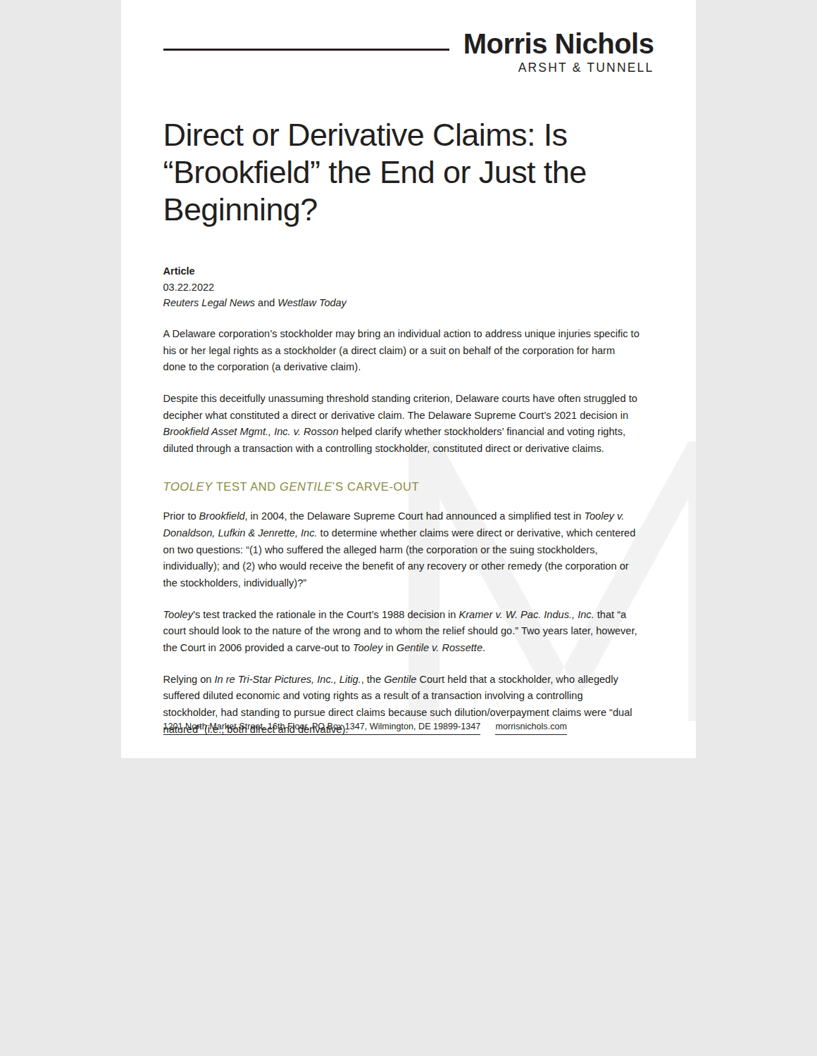Morris Nichols
ARSHT & TUNNELL
Direct or Derivative Claims: Is “Brookfield” the End or Just the Beginning?
Article
03.22.2022
Reuters Legal News and Westlaw Today
A Delaware corporation’s stockholder may bring an individual action to address unique injuries specific to his or her legal rights as a stockholder (a direct claim) or a suit on behalf of the corporation for harm done to the corporation (a derivative claim).
Despite this deceitfully unassuming threshold standing criterion, Delaware courts have often struggled to decipher what constituted a direct or derivative claim. The Delaware Supreme Court’s 2021 decision in Brookfield Asset Mgmt., Inc. v. Rosson helped clarify whether stockholders’ financial and voting rights, diluted through a transaction with a controlling stockholder, constituted direct or derivative claims.
Tooley Test and Gentile’s Carve-Out
Prior to Brookfield, in 2004, the Delaware Supreme Court had announced a simplified test in Tooley v. Donaldson, Lufkin & Jenrette, Inc. to determine whether claims were direct or derivative, which centered on two questions: “(1) who suffered the alleged harm (the corporation or the suing stockholders, individually); and (2) who would receive the benefit of any recovery or other remedy (the corporation or the stockholders, individually)?”
Tooley’s test tracked the rationale in the Court’s 1988 decision in Kramer v. W. Pac. Indus., Inc. that “a court should look to the nature of the wrong and to whom the relief should go.” Two years later, however, the Court in 2006 provided a carve-out to Tooley in Gentile v. Rossette.
Relying on In re Tri-Star Pictures, Inc., Litig., the Gentile Court held that a stockholder, who allegedly suffered diluted economic and voting rights as a result of a transaction involving a controlling stockholder, had standing to pursue direct claims because such dilution/overpayment claims were “dual natured” (i.e., both direct and derivative).
1201 North Market Street, 16th Floor, PO Box 1347, Wilmington, DE 19899-1347
morrisnichols.com